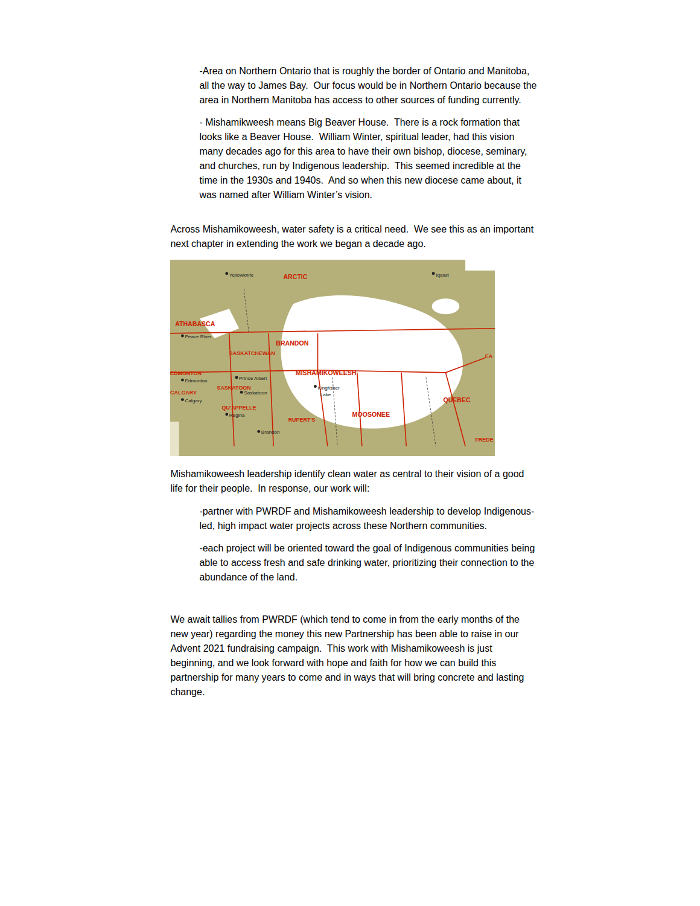-Area on Northern Ontario that is roughly the border of Ontario and Manitoba, all the way to James Bay. Our focus would be in Northern Ontario because the area in Northern Manitoba has access to other sources of funding currently.
- Mishamikweesh means Big Beaver House. There is a rock formation that looks like a Beaver House. William Winter, spiritual leader, had this vision many decades ago for this area to have their own bishop, diocese, seminary, and churches, run by Indigenous leadership. This seemed incredible at the time in the 1930s and 1940s. And so when this new diocese came about, it was named after William Winter’s vision.
Across Mishamikoweesh, water safety is a critical need. We see this as an important next chapter in extending the work we began a decade ago.
Mishamikoweesh leadership identify clean water as central to their vision of a good life for their people. In response, our work will:
-partner with PWRDF and Mishamikoweesh leadership to develop Indigenous-led, high impact water projects across these Northern communities.
-each project will be oriented toward the goal of Indigenous communities being able to access fresh and safe drinking water, prioritizing their connection to the abundance of the land.
We await tallies from PWRDF (which tend to come in from the early months of the new year) regarding the money this new Partnership has been able to raise in our Advent 2021 fundraising campaign. This work with Mishamikoweesh is just beginning, and we look forward with hope and faith for how we can build this partnership for many years to come and in ways that will bring concrete and lasting change.